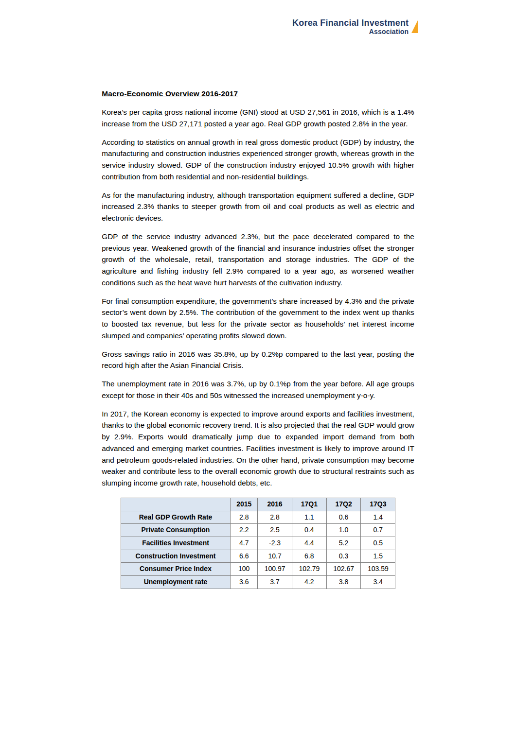Korea Financial Investment
Association
Macro-Economic Overview 2016-2017
Korea’s per capita gross national income (GNI) stood at USD 27,561 in 2016, which is a 1.4% increase from the USD 27,171 posted a year ago. Real GDP growth posted 2.8% in the year.
According to statistics on annual growth in real gross domestic product (GDP) by industry, the manufacturing and construction industries experienced stronger growth, whereas growth in the service industry slowed. GDP of the construction industry enjoyed 10.5% growth with higher contribution from both residential and non-residential buildings.
As for the manufacturing industry, although transportation equipment suffered a decline, GDP increased 2.3% thanks to steeper growth from oil and coal products as well as electric and electronic devices.
GDP of the service industry advanced 2.3%, but the pace decelerated compared to the previous year. Weakened growth of the financial and insurance industries offset the stronger growth of the wholesale, retail, transportation and storage industries. The GDP of the agriculture and fishing industry fell 2.9% compared to a year ago, as worsened weather conditions such as the heat wave hurt harvests of the cultivation industry.
For final consumption expenditure, the government’s share increased by 4.3% and the private sector’s went down by 2.5%. The contribution of the government to the index went up thanks to boosted tax revenue, but less for the private sector as households’ net interest income slumped and companies’ operating profits slowed down.
Gross savings ratio in 2016 was 35.8%, up by 0.2%p compared to the last year, posting the record high after the Asian Financial Crisis.
The unemployment rate in 2016 was 3.7%, up by 0.1%p from the year before. All age groups except for those in their 40s and 50s witnessed the increased unemployment y-o-y.
In 2017, the Korean economy is expected to improve around exports and facilities investment, thanks to the global economic recovery trend. It is also projected that the real GDP would grow by 2.9%. Exports would dramatically jump due to expanded import demand from both advanced and emerging market countries. Facilities investment is likely to improve around IT and petroleum goods-related industries. On the other hand, private consumption may become weaker and contribute less to the overall economic growth due to structural restraints such as slumping income growth rate, household debts, etc.
| | 2015 | 2016 | 17Q1 | 17Q2 | 17Q3 |
| --- | --- | --- | --- | --- | --- |
| Real GDP Growth Rate | 2.8 | 2.8 | 1.1 | 0.6 | 1.4 |
| Private Consumption | 2.2 | 2.5 | 0.4 | 1.0 | 0.7 |
| Facilities Investment | 4.7 | -2.3 | 4.4 | 5.2 | 0.5 |
| Construction Investment | 6.6 | 10.7 | 6.8 | 0.3 | 1.5 |
| Consumer Price Index | 100 | 100.97 | 102.79 | 102.67 | 103.59 |
| Unemployment rate | 3.6 | 3.7 | 4.2 | 3.8 | 3.4 |